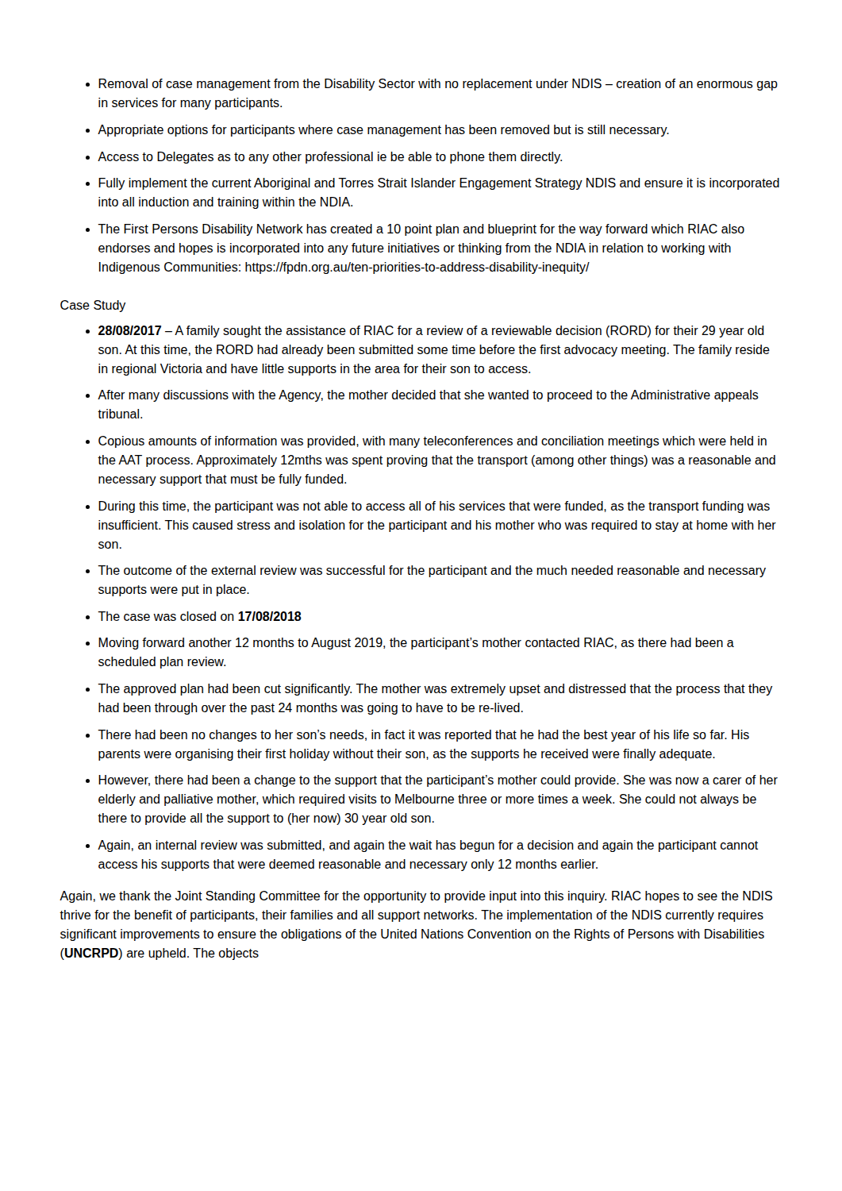Removal of case management from the Disability Sector with no replacement under NDIS – creation of an enormous gap in services for many participants.
Appropriate options for participants where case management has been removed but is still necessary.
Access to Delegates as to any other professional ie be able to phone them directly.
Fully implement the current Aboriginal and Torres Strait Islander Engagement Strategy NDIS and ensure it is incorporated into all induction and training within the NDIA.
The First Persons Disability Network has created a 10 point plan and blueprint for the way forward which RIAC also endorses and hopes is incorporated into any future initiatives or thinking from the NDIA in relation to working with Indigenous Communities: https://fpdn.org.au/ten-priorities-to-address-disability-inequity/
Case Study
28/08/2017 – A family sought the assistance of RIAC for a review of a reviewable decision (RORD) for their 29 year old son. At this time, the RORD had already been submitted some time before the first advocacy meeting. The family reside in regional Victoria and have little supports in the area for their son to access.
After many discussions with the Agency, the mother decided that she wanted to proceed to the Administrative appeals tribunal.
Copious amounts of information was provided, with many teleconferences and conciliation meetings which were held in the AAT process. Approximately 12mths was spent proving that the transport (among other things) was a reasonable and necessary support that must be fully funded.
During this time, the participant was not able to access all of his services that were funded, as the transport funding was insufficient. This caused stress and isolation for the participant and his mother who was required to stay at home with her son.
The outcome of the external review was successful for the participant and the much needed reasonable and necessary supports were put in place.
The case was closed on 17/08/2018
Moving forward another 12 months to August 2019, the participant’s mother contacted RIAC, as there had been a scheduled plan review.
The approved plan had been cut significantly. The mother was extremely upset and distressed that the process that they had been through over the past 24 months was going to have to be re-lived.
There had been no changes to her son’s needs, in fact it was reported that he had the best year of his life so far. His parents were organising their first holiday without their son, as the supports he received were finally adequate.
However, there had been a change to the support that the participant’s mother could provide. She was now a carer of her elderly and palliative mother, which required visits to Melbourne three or more times a week. She could not always be there to provide all the support to (her now) 30 year old son.
Again, an internal review was submitted, and again the wait has begun for a decision and again the participant cannot access his supports that were deemed reasonable and necessary only 12 months earlier.
Again, we thank the Joint Standing Committee for the opportunity to provide input into this inquiry. RIAC hopes to see the NDIS thrive for the benefit of participants, their families and all support networks. The implementation of the NDIS currently requires significant improvements to ensure the obligations of the United Nations Convention on the Rights of Persons with Disabilities (UNCRPD) are upheld. The objects